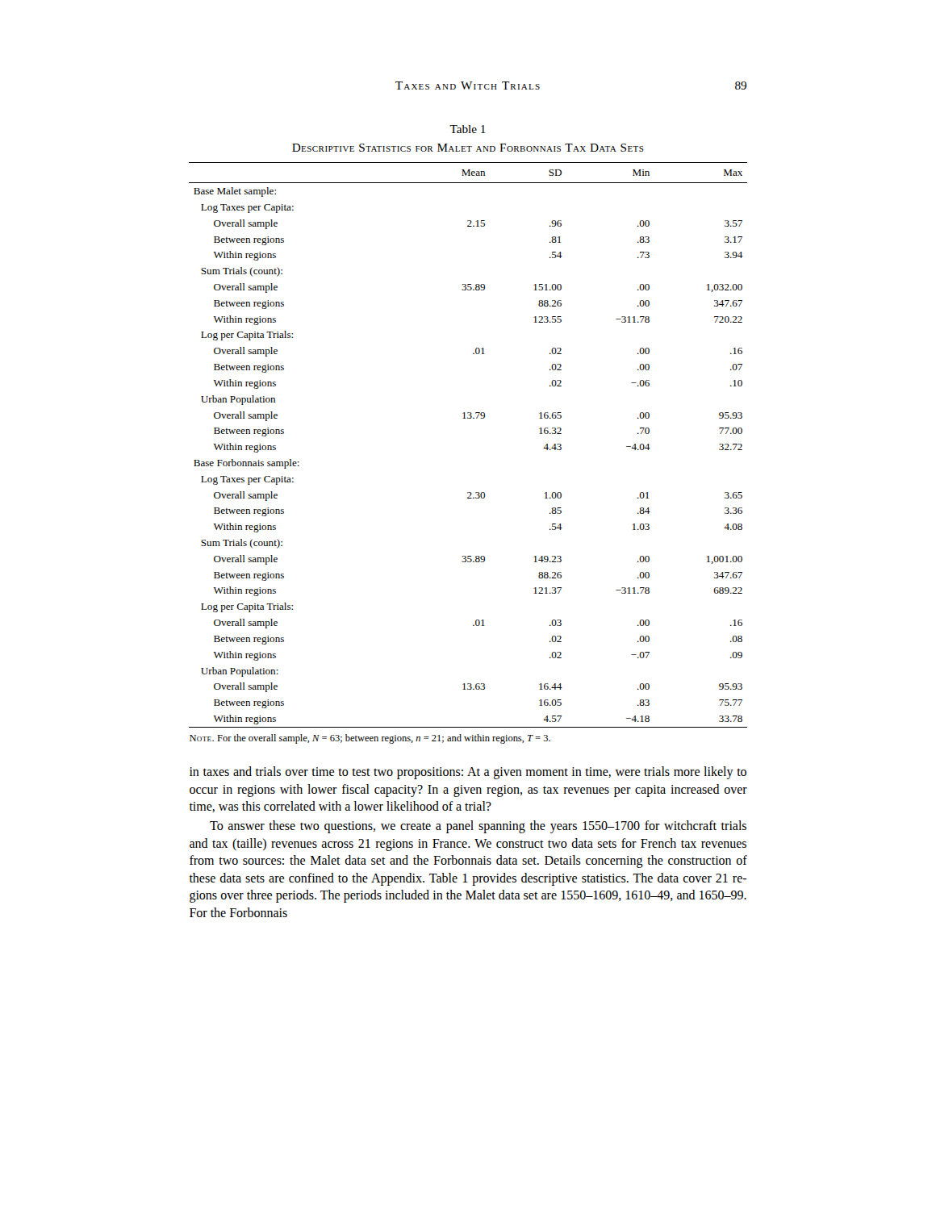Taxes and Witch Trials 89
Table 1
Descriptive Statistics for Malet and Forbonnais Tax Data Sets
| | Mean | SD | Min | Max |
| --- | --- | --- | --- | --- |
| Base Malet sample: | | | | |
| Log Taxes per Capita: | | | | |
| Overall sample | 2.15 | .96 | .00 | 3.57 |
| Between regions | | .81 | .83 | 3.17 |
| Within regions | | .54 | .73 | 3.94 |
| Sum Trials (count): | | | | |
| Overall sample | 35.89 | 151.00 | .00 | 1,032.00 |
| Between regions | | 88.26 | .00 | 347.67 |
| Within regions | | 123.55 | −311.78 | 720.22 |
| Log per Capita Trials: | | | | |
| Overall sample | .01 | .02 | .00 | .16 |
| Between regions | | .02 | .00 | .07 |
| Within regions | | .02 | −.06 | .10 |
| Urban Population | | | | |
| Overall sample | 13.79 | 16.65 | .00 | 95.93 |
| Between regions | | 16.32 | .70 | 77.00 |
| Within regions | | 4.43 | −4.04 | 32.72 |
| Base Forbonnais sample: | | | | |
| Log Taxes per Capita: | | | | |
| Overall sample | 2.30 | 1.00 | .01 | 3.65 |
| Between regions | | .85 | .84 | 3.36 |
| Within regions | | .54 | 1.03 | 4.08 |
| Sum Trials (count): | | | | |
| Overall sample | 35.89 | 149.23 | .00 | 1,001.00 |
| Between regions | | 88.26 | .00 | 347.67 |
| Within regions | | 121.37 | −311.78 | 689.22 |
| Log per Capita Trials: | | | | |
| Overall sample | .01 | .03 | .00 | .16 |
| Between regions | | .02 | .00 | .08 |
| Within regions | | .02 | −.07 | .09 |
| Urban Population: | | | | |
| Overall sample | 13.63 | 16.44 | .00 | 95.93 |
| Between regions | | 16.05 | .83 | 75.77 |
| Within regions | | 4.57 | −4.18 | 33.78 |
Note. For the overall sample, N = 63; between regions, n = 21; and within regions, T = 3.
in taxes and trials over time to test two propositions: At a given moment in time, were trials more likely to occur in regions with lower fiscal capacity? In a given region, as tax revenues per capita increased over time, was this correlated with a lower likelihood of a trial?
To answer these two questions, we create a panel spanning the years 1550–1700 for witchcraft trials and tax (taille) revenues across 21 regions in France. We construct two data sets for French tax revenues from two sources: the Malet data set and the Forbonnais data set. Details concerning the construction of these data sets are confined to the Appendix. Table 1 provides descriptive statistics. The data cover 21 regions over three periods. The periods included in the Malet data set are 1550–1609, 1610–49, and 1650–99. For the Forbonnais